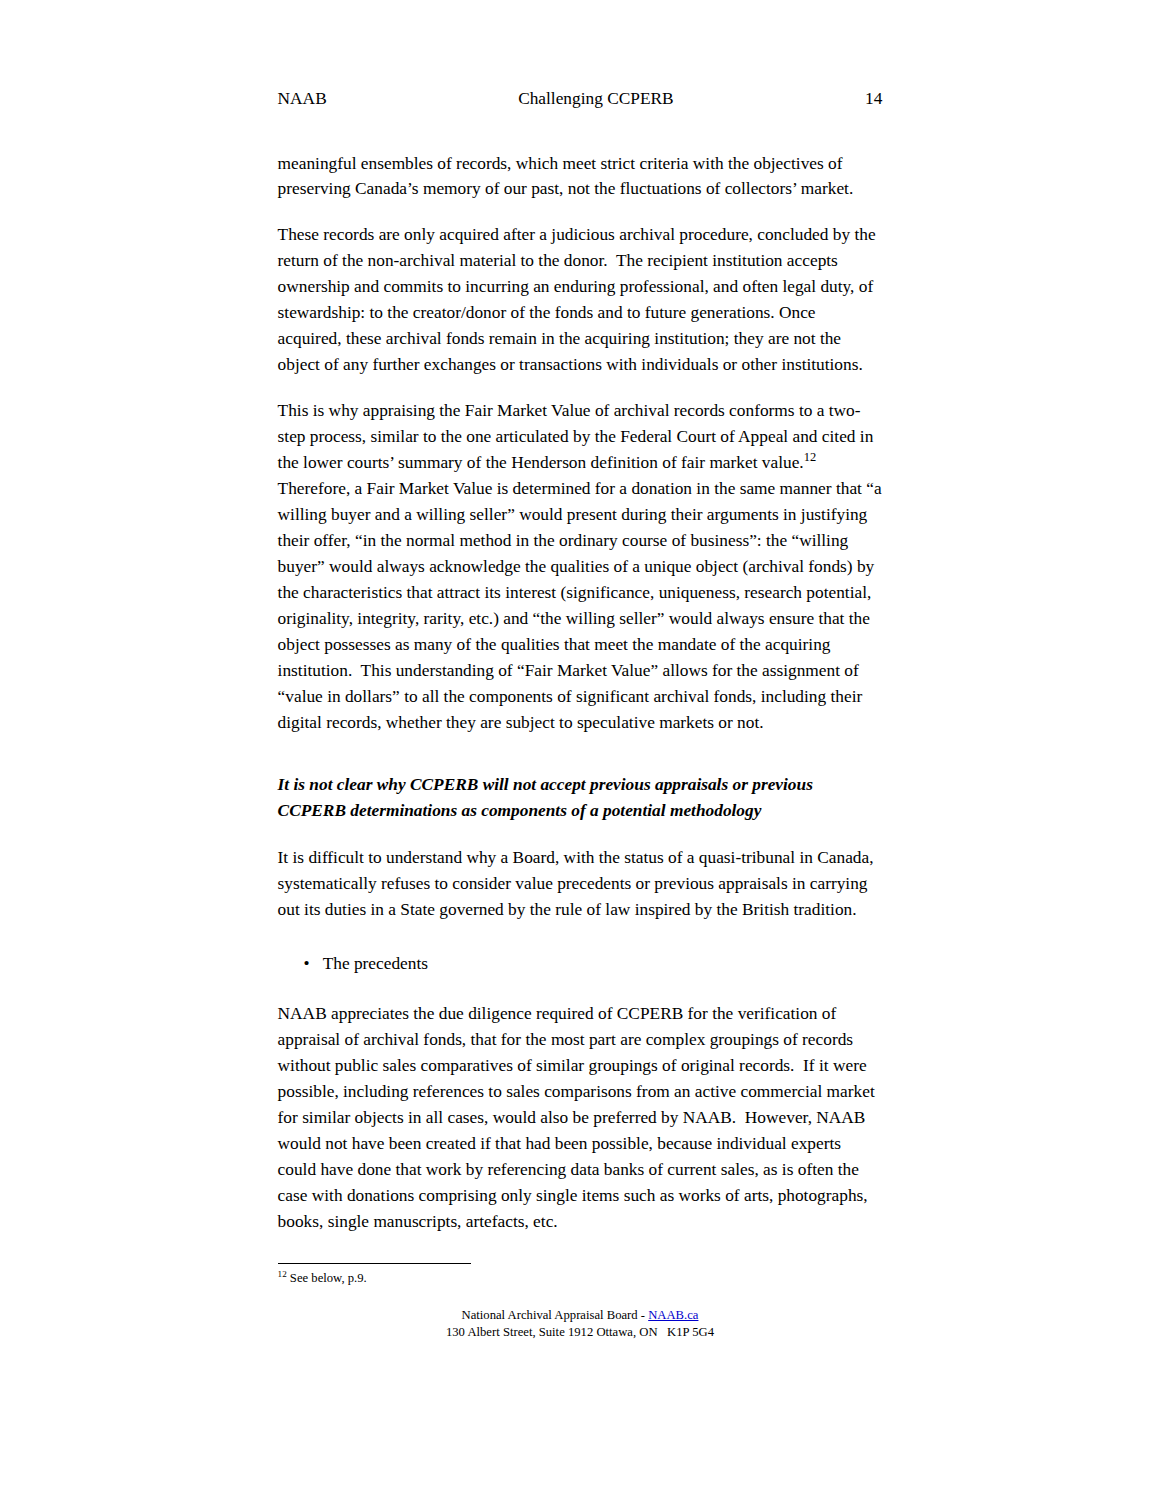NAAB
Challenging CCPERB
14
meaningful ensembles of records, which meet strict criteria with the objectives of preserving Canada’s memory of our past, not the fluctuations of collectors’ market.
These records are only acquired after a judicious archival procedure, concluded by the return of the non-archival material to the donor. The recipient institution accepts ownership and commits to incurring an enduring professional, and often legal duty, of stewardship: to the creator/donor of the fonds and to future generations. Once acquired, these archival fonds remain in the acquiring institution; they are not the object of any further exchanges or transactions with individuals or other institutions.
This is why appraising the Fair Market Value of archival records conforms to a two-step process, similar to the one articulated by the Federal Court of Appeal and cited in the lower courts’ summary of the Henderson definition of fair market value.12 Therefore, a Fair Market Value is determined for a donation in the same manner that “a willing buyer and a willing seller” would present during their arguments in justifying their offer, “in the normal method in the ordinary course of business”: the “willing buyer” would always acknowledge the qualities of a unique object (archival fonds) by the characteristics that attract its interest (significance, uniqueness, research potential, originality, integrity, rarity, etc.) and “the willing seller” would always ensure that the object possesses as many of the qualities that meet the mandate of the acquiring institution. This understanding of “Fair Market Value” allows for the assignment of “value in dollars” to all the components of significant archival fonds, including their digital records, whether they are subject to speculative markets or not.
It is not clear why CCPERB will not accept previous appraisals or previous CCPERB determinations as components of a potential methodology
It is difficult to understand why a Board, with the status of a quasi-tribunal in Canada, systematically refuses to consider value precedents or previous appraisals in carrying out its duties in a State governed by the rule of law inspired by the British tradition.
The precedents
NAAB appreciates the due diligence required of CCPERB for the verification of appraisal of archival fonds, that for the most part are complex groupings of records without public sales comparatives of similar groupings of original records. If it were possible, including references to sales comparisons from an active commercial market for similar objects in all cases, would also be preferred by NAAB. However, NAAB would not have been created if that had been possible, because individual experts could have done that work by referencing data banks of current sales, as is often the case with donations comprising only single items such as works of arts, photographs, books, single manuscripts, artefacts, etc.
12 See below, p.9.
National Archival Appraisal Board - NAAB.ca
130 Albert Street, Suite 1912 Ottawa, ON K1P 5G4